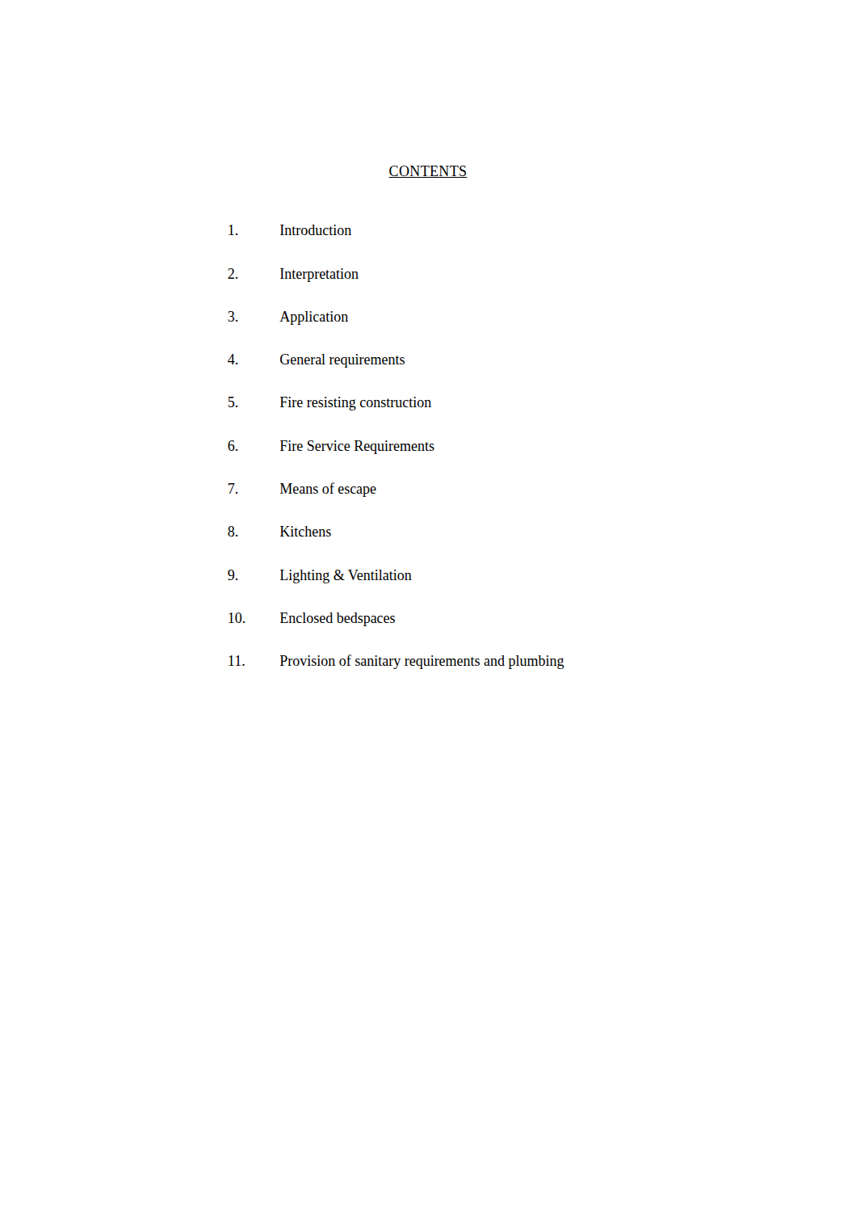CONTENTS
1. Introduction
2. Interpretation
3. Application
4. General requirements
5. Fire resisting construction
6. Fire Service Requirements
7. Means of escape
8. Kitchens
9. Lighting & Ventilation
10. Enclosed bedspaces
11. Provision of sanitary requirements and plumbing